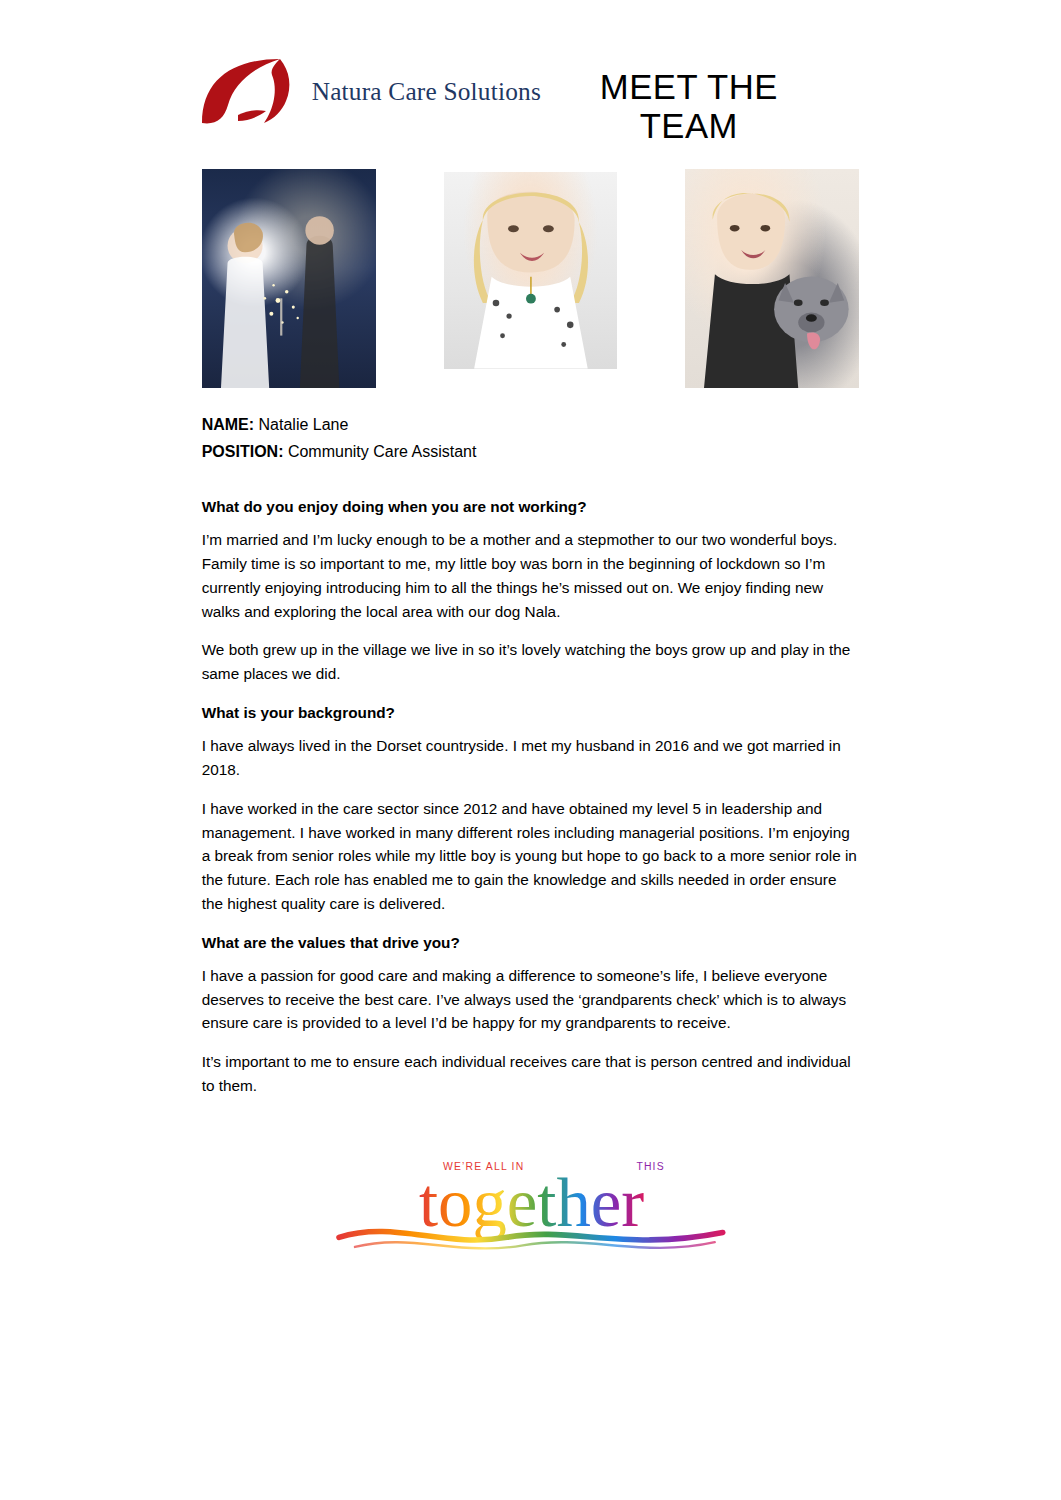Natura Care Solutions
MEET THE TEAM
NAME: Natalie Lane
POSITION: Community Care Assistant
What do you enjoy doing when you are not working?
I’m married and I’m lucky enough to be a mother and a stepmother to our two wonderful boys. Family time is so important to me, my little boy was born in the beginning of lockdown so I’m currently enjoying introducing him to all the things he’s missed out on. We enjoy finding new walks and exploring the local area with our dog Nala.
We both grew up in the village we live in so it’s lovely watching the boys grow up and play in the same places we did.
What is your background?
I have always lived in the Dorset countryside. I met my husband in 2016 and we got married in 2018.
I have worked in the care sector since 2012 and have obtained my level 5 in leadership and management. I have worked in many different roles including managerial positions. I’m enjoying a break from senior roles while my little boy is young but hope to go back to a more senior role in the future. Each role has enabled me to gain the knowledge and skills needed in order ensure the highest quality care is delivered.
What are the values that drive you?
I have a passion for good care and making a difference to someone’s life, I believe everyone deserves to receive the best care. I’ve always used the ‘grandparents check’ which is to always ensure care is provided to a level I’d be happy for my grandparents to receive.
It’s important to me to ensure each individual receives care that is person centred and individual to them.
WE’RE ALL IN THIS together